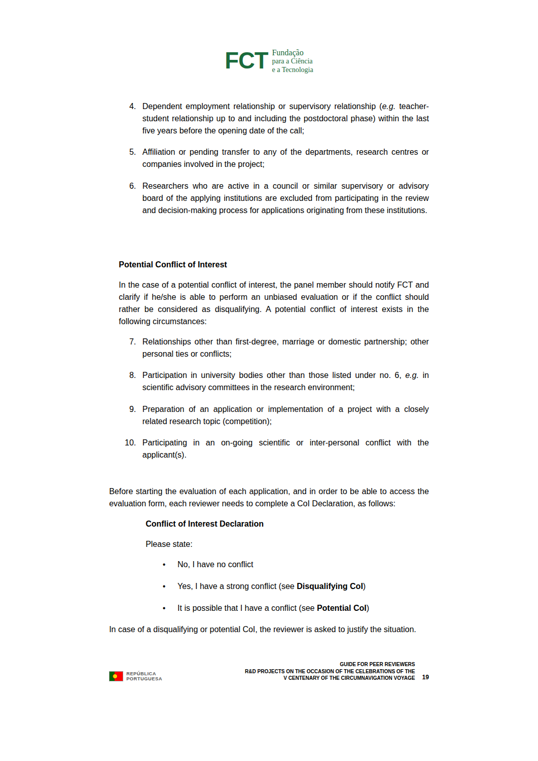FCT Fundação
para a Ciência
e a Tecnologia
Dependent employment relationship or supervisory relationship (e.g. teacher-student relationship up to and including the postdoctoral phase) within the last five years before the opening date of the call;
Affiliation or pending transfer to any of the departments, research centres or companies involved in the project;
Researchers who are active in a council or similar supervisory or advisory board of the applying institutions are excluded from participating in the review and decision-making process for applications originating from these institutions.
Potential Conflict of Interest
In the case of a potential conflict of interest, the panel member should notify FCT and clarify if he/she is able to perform an unbiased evaluation or if the conflict should rather be considered as disqualifying. A potential conflict of interest exists in the following circumstances:
Relationships other than first-degree, marriage or domestic partnership; other personal ties or conflicts;
Participation in university bodies other than those listed under no. 6, e.g. in scientific advisory committees in the research environment;
Preparation of an application or implementation of a project with a closely related research topic (competition);
Participating in an on-going scientific or inter-personal conflict with the applicant(s).
Before starting the evaluation of each application, and in order to be able to access the evaluation form, each reviewer needs to complete a CoI Declaration, as follows:
Conflict of Interest Declaration
Please state:
No, I have no conflict
Yes, I have a strong conflict (see Disqualifying CoI)
It is possible that I have a conflict (see Potential CoI)
In case of a disqualifying or potential CoI, the reviewer is asked to justify the situation.
REPÚBLICA
PORTUGUESA
GUIDE FOR PEER REVIEWERS
R&D PROJECTS ON THE OCCASION OF THE CELEBRATIONS OF THE
V CENTENARY OF THE CIRCUMNAVIGATION VOYAGE
19